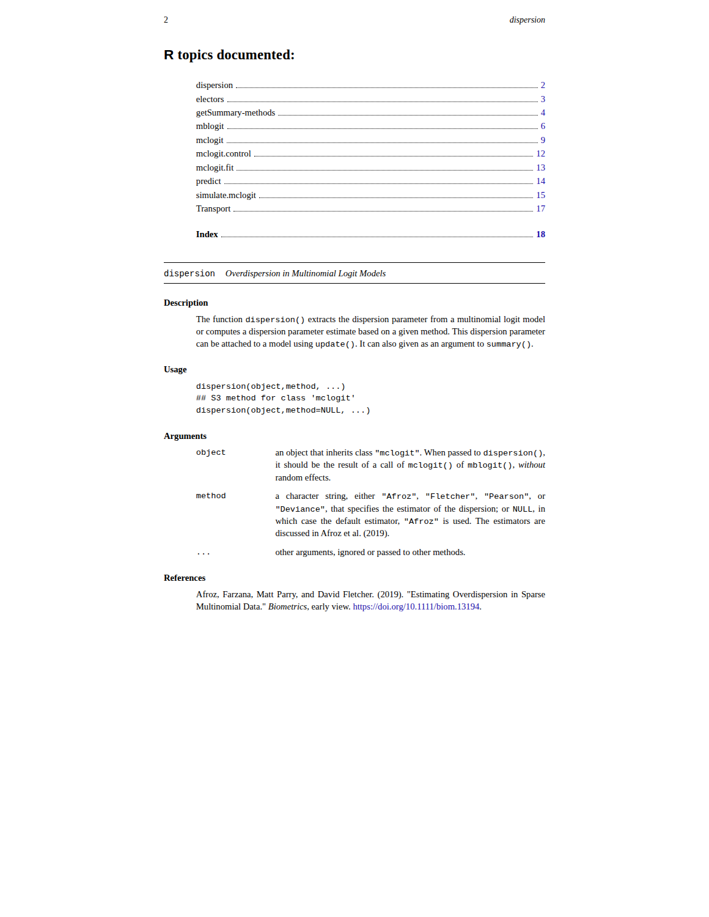2 dispersion
R topics documented:
dispersion 2
electors 3
getSummary-methods 4
mblogit 6
mclogit 9
mclogit.control 12
mclogit.fit 13
predict 14
simulate.mclogit 15
Transport 17
Index 18
dispersion Overdispersion in Multinomial Logit Models
Description
The function dispersion() extracts the dispersion parameter from a multinomial logit model or computes a dispersion parameter estimate based on a given method. This dispersion parameter can be attached to a model using update(). It can also given as an argument to summary().
Usage
dispersion(object,method, ...)
## S3 method for class 'mclogit'
dispersion(object,method=NULL, ...)
Arguments
object
an object that inherits class "mclogit". When passed to dispersion(), it should be the result of a call of mclogit() of mblogit(), without random effects.
method
a character string, either "Afroz", "Fletcher", "Pearson", or "Deviance", that specifies the estimator of the dispersion; or NULL, in which case the default estimator, "Afroz" is used. The estimators are discussed in Afroz et al. (2019).
...
other arguments, ignored or passed to other methods.
References
Afroz, Farzana, Matt Parry, and David Fletcher. (2019). "Estimating Overdispersion in Sparse Multinomial Data." Biometrics, early view. https://doi.org/10.1111/biom.13194.